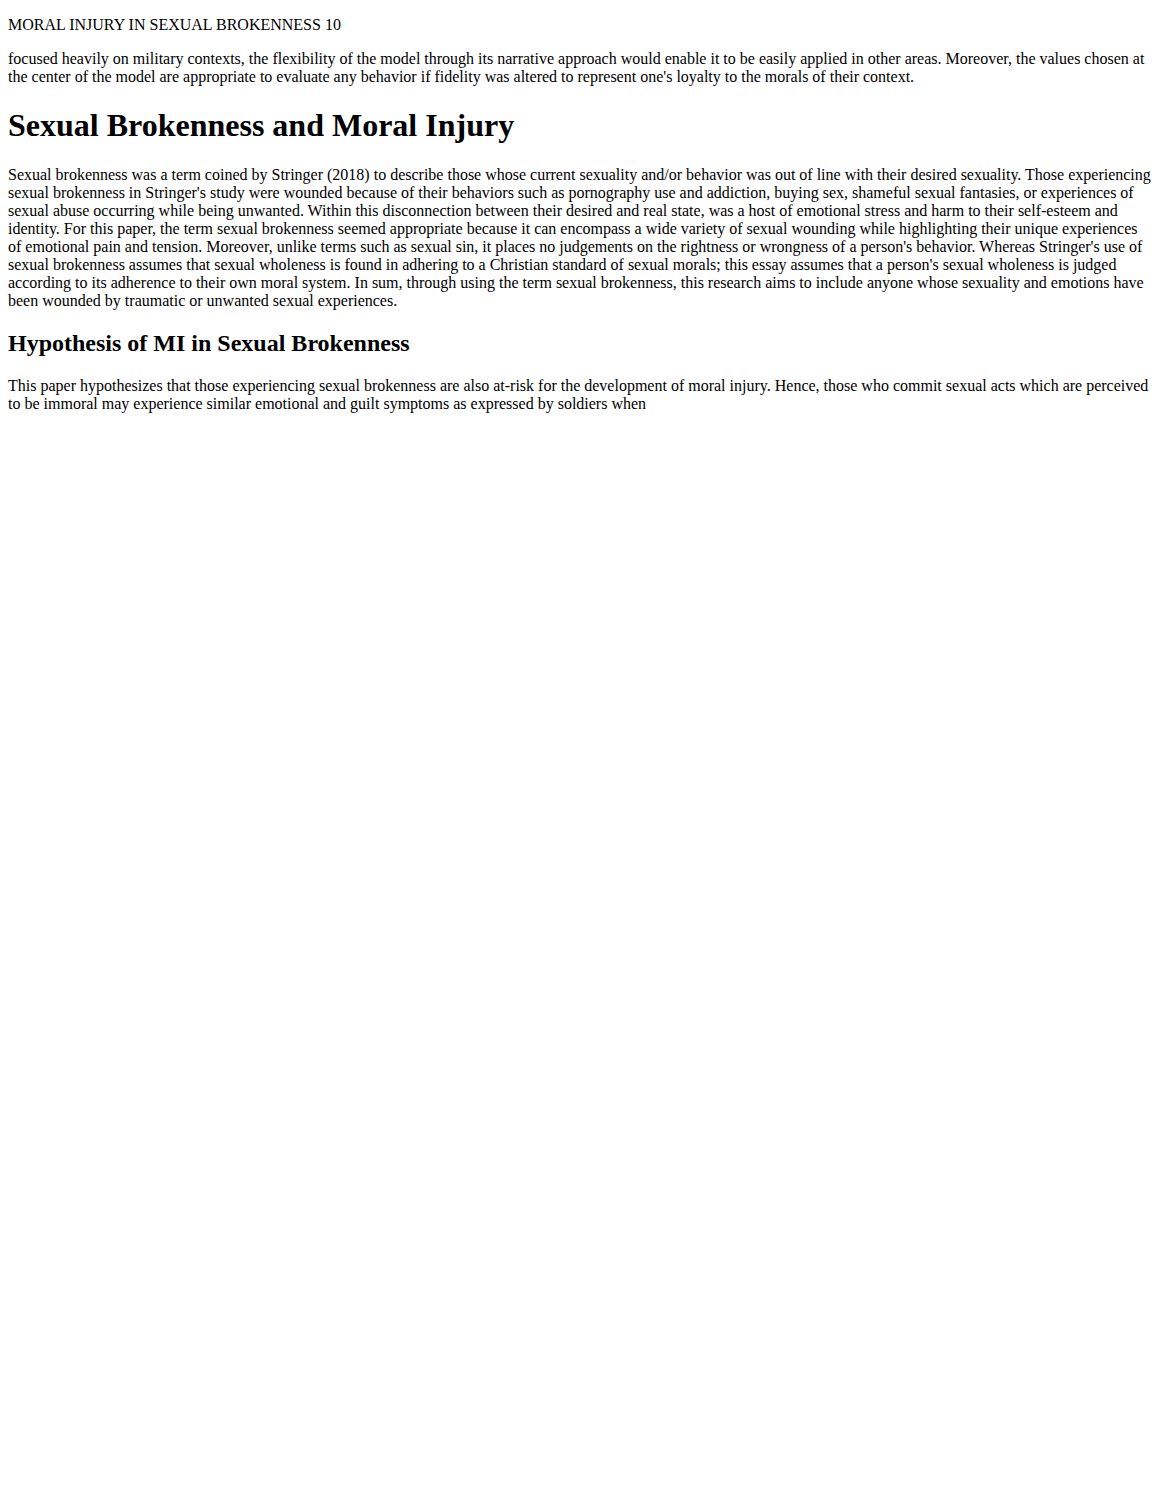MORAL INJURY IN SEXUAL BROKENNESS 10
focused heavily on military contexts, the flexibility of the model through its narrative approach would enable it to be easily applied in other areas. Moreover, the values chosen at the center of the model are appropriate to evaluate any behavior if fidelity was altered to represent one's loyalty to the morals of their context.
Sexual Brokenness and Moral Injury
Sexual brokenness was a term coined by Stringer (2018) to describe those whose current sexuality and/or behavior was out of line with their desired sexuality. Those experiencing sexual brokenness in Stringer's study were wounded because of their behaviors such as pornography use and addiction, buying sex, shameful sexual fantasies, or experiences of sexual abuse occurring while being unwanted. Within this disconnection between their desired and real state, was a host of emotional stress and harm to their self-esteem and identity. For this paper, the term sexual brokenness seemed appropriate because it can encompass a wide variety of sexual wounding while highlighting their unique experiences of emotional pain and tension. Moreover, unlike terms such as sexual sin, it places no judgements on the rightness or wrongness of a person's behavior. Whereas Stringer's use of sexual brokenness assumes that sexual wholeness is found in adhering to a Christian standard of sexual morals; this essay assumes that a person's sexual wholeness is judged according to its adherence to their own moral system. In sum, through using the term sexual brokenness, this research aims to include anyone whose sexuality and emotions have been wounded by traumatic or unwanted sexual experiences.
Hypothesis of MI in Sexual Brokenness
This paper hypothesizes that those experiencing sexual brokenness are also at-risk for the development of moral injury. Hence, those who commit sexual acts which are perceived to be immoral may experience similar emotional and guilt symptoms as expressed by soldiers when